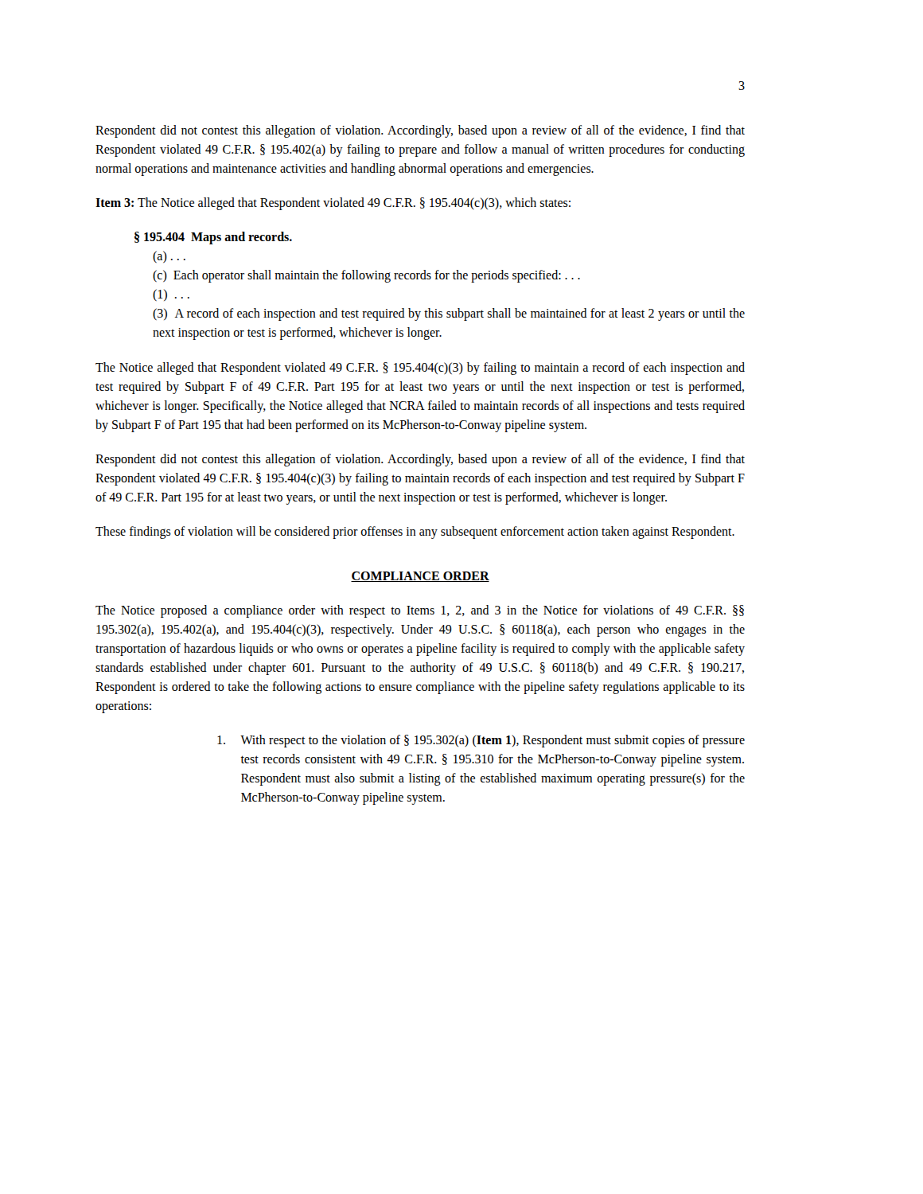3
Respondent did not contest this allegation of violation. Accordingly, based upon a review of all of the evidence, I find that Respondent violated 49 C.F.R. § 195.402(a) by failing to prepare and follow a manual of written procedures for conducting normal operations and maintenance activities and handling abnormal operations and emergencies.
Item 3: The Notice alleged that Respondent violated 49 C.F.R. § 195.404(c)(3), which states:
§ 195.404 Maps and records.
(a) . . .
(c) Each operator shall maintain the following records for the periods specified: . . .
(1) . . .
(3) A record of each inspection and test required by this subpart shall be maintained for at least 2 years or until the next inspection or test is performed, whichever is longer.
The Notice alleged that Respondent violated 49 C.F.R. § 195.404(c)(3) by failing to maintain a record of each inspection and test required by Subpart F of 49 C.F.R. Part 195 for at least two years or until the next inspection or test is performed, whichever is longer. Specifically, the Notice alleged that NCRA failed to maintain records of all inspections and tests required by Subpart F of Part 195 that had been performed on its McPherson-to-Conway pipeline system.
Respondent did not contest this allegation of violation. Accordingly, based upon a review of all of the evidence, I find that Respondent violated 49 C.F.R. § 195.404(c)(3) by failing to maintain records of each inspection and test required by Subpart F of 49 C.F.R. Part 195 for at least two years, or until the next inspection or test is performed, whichever is longer.
These findings of violation will be considered prior offenses in any subsequent enforcement action taken against Respondent.
COMPLIANCE ORDER
The Notice proposed a compliance order with respect to Items 1, 2, and 3 in the Notice for violations of 49 C.F.R. §§ 195.302(a), 195.402(a), and 195.404(c)(3), respectively. Under 49 U.S.C. § 60118(a), each person who engages in the transportation of hazardous liquids or who owns or operates a pipeline facility is required to comply with the applicable safety standards established under chapter 601. Pursuant to the authority of 49 U.S.C. § 60118(b) and 49 C.F.R. § 190.217, Respondent is ordered to take the following actions to ensure compliance with the pipeline safety regulations applicable to its operations:
With respect to the violation of § 195.302(a) (Item 1), Respondent must submit copies of pressure test records consistent with 49 C.F.R. § 195.310 for the McPherson-to-Conway pipeline system. Respondent must also submit a listing of the established maximum operating pressure(s) for the McPherson-to-Conway pipeline system.